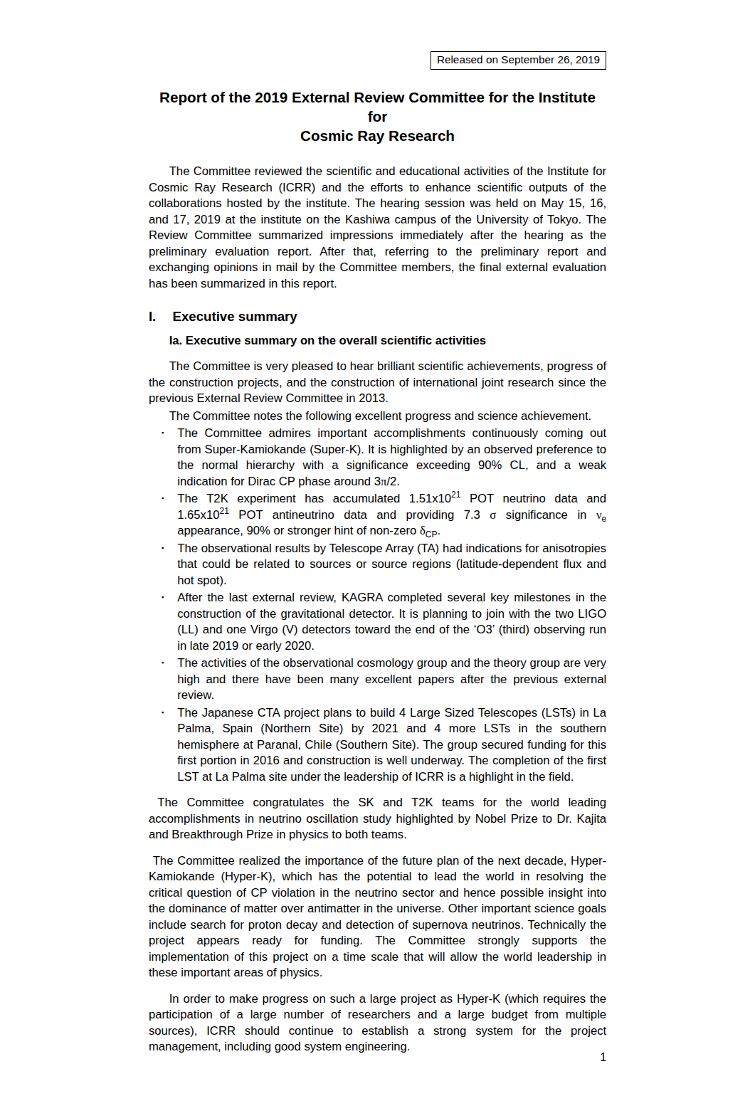Released on September 26, 2019
Report of the 2019 External Review Committee for the Institute for
Cosmic Ray Research
The Committee reviewed the scientific and educational activities of the Institute for Cosmic Ray Research (ICRR) and the efforts to enhance scientific outputs of the collaborations hosted by the institute. The hearing session was held on May 15, 16, and 17, 2019 at the institute on the Kashiwa campus of the University of Tokyo. The Review Committee summarized impressions immediately after the hearing as the preliminary evaluation report. After that, referring to the preliminary report and exchanging opinions in mail by the Committee members, the final external evaluation has been summarized in this report.
I. Executive summary
Ia. Executive summary on the overall scientific activities
The Committee is very pleased to hear brilliant scientific achievements, progress of the construction projects, and the construction of international joint research since the previous External Review Committee in 2013.
The Committee notes the following excellent progress and science achievement.
The Committee admires important accomplishments continuously coming out from Super-Kamiokande (Super-K). It is highlighted by an observed preference to the normal hierarchy with a significance exceeding 90% CL, and a weak indication for Dirac CP phase around 3π/2.
The T2K experiment has accumulated 1.51x1021 POT neutrino data and 1.65x1021 POT antineutrino data and providing 7.3 σ significance in νe appearance, 90% or stronger hint of non-zero δCP.
The observational results by Telescope Array (TA) had indications for anisotropies that could be related to sources or source regions (latitude-dependent flux and hot spot).
After the last external review, KAGRA completed several key milestones in the construction of the gravitational detector. It is planning to join with the two LIGO (LL) and one Virgo (V) detectors toward the end of the ‘O3’ (third) observing run in late 2019 or early 2020.
The activities of the observational cosmology group and the theory group are very high and there have been many excellent papers after the previous external review.
The Japanese CTA project plans to build 4 Large Sized Telescopes (LSTs) in La Palma, Spain (Northern Site) by 2021 and 4 more LSTs in the southern hemisphere at Paranal, Chile (Southern Site). The group secured funding for this first portion in 2016 and construction is well underway. The completion of the first LST at La Palma site under the leadership of ICRR is a highlight in the field.
The Committee congratulates the SK and T2K teams for the world leading accomplishments in neutrino oscillation study highlighted by Nobel Prize to Dr. Kajita and Breakthrough Prize in physics to both teams.
The Committee realized the importance of the future plan of the next decade, Hyper-Kamiokande (Hyper-K), which has the potential to lead the world in resolving the critical question of CP violation in the neutrino sector and hence possible insight into the dominance of matter over antimatter in the universe. Other important science goals include search for proton decay and detection of supernova neutrinos. Technically the project appears ready for funding. The Committee strongly supports the implementation of this project on a time scale that will allow the world leadership in these important areas of physics.
In order to make progress on such a large project as Hyper-K (which requires the participation of a large number of researchers and a large budget from multiple sources), ICRR should continue to establish a strong system for the project management, including good system engineering.
1